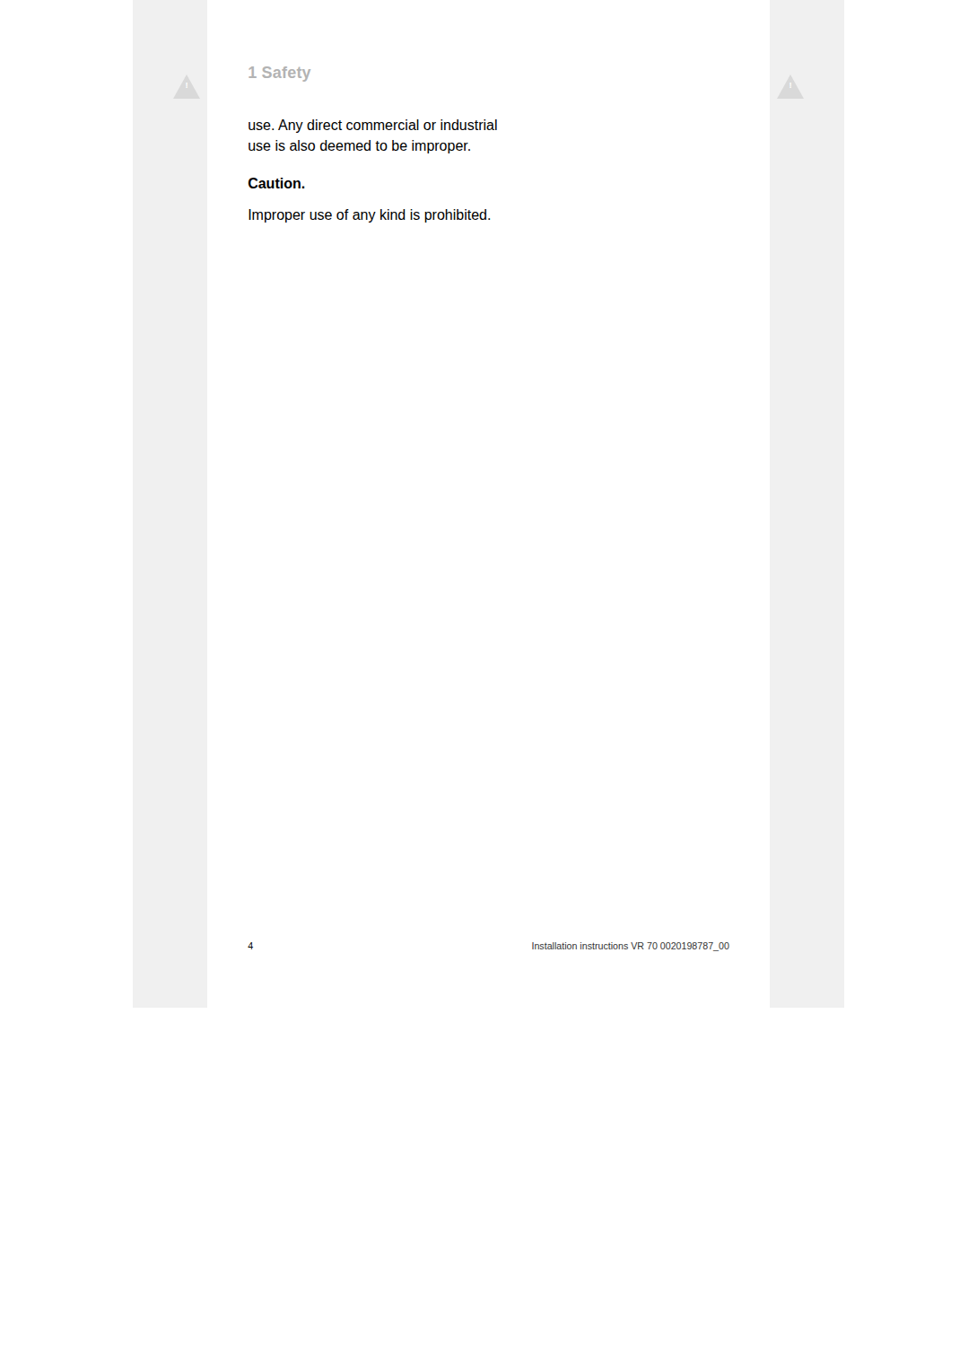1 Safety
use. Any direct commercial or industrial use is also deemed to be improper.
Caution.
Improper use of any kind is prohibited.
4 Installation instructions VR 70 0020198787_00